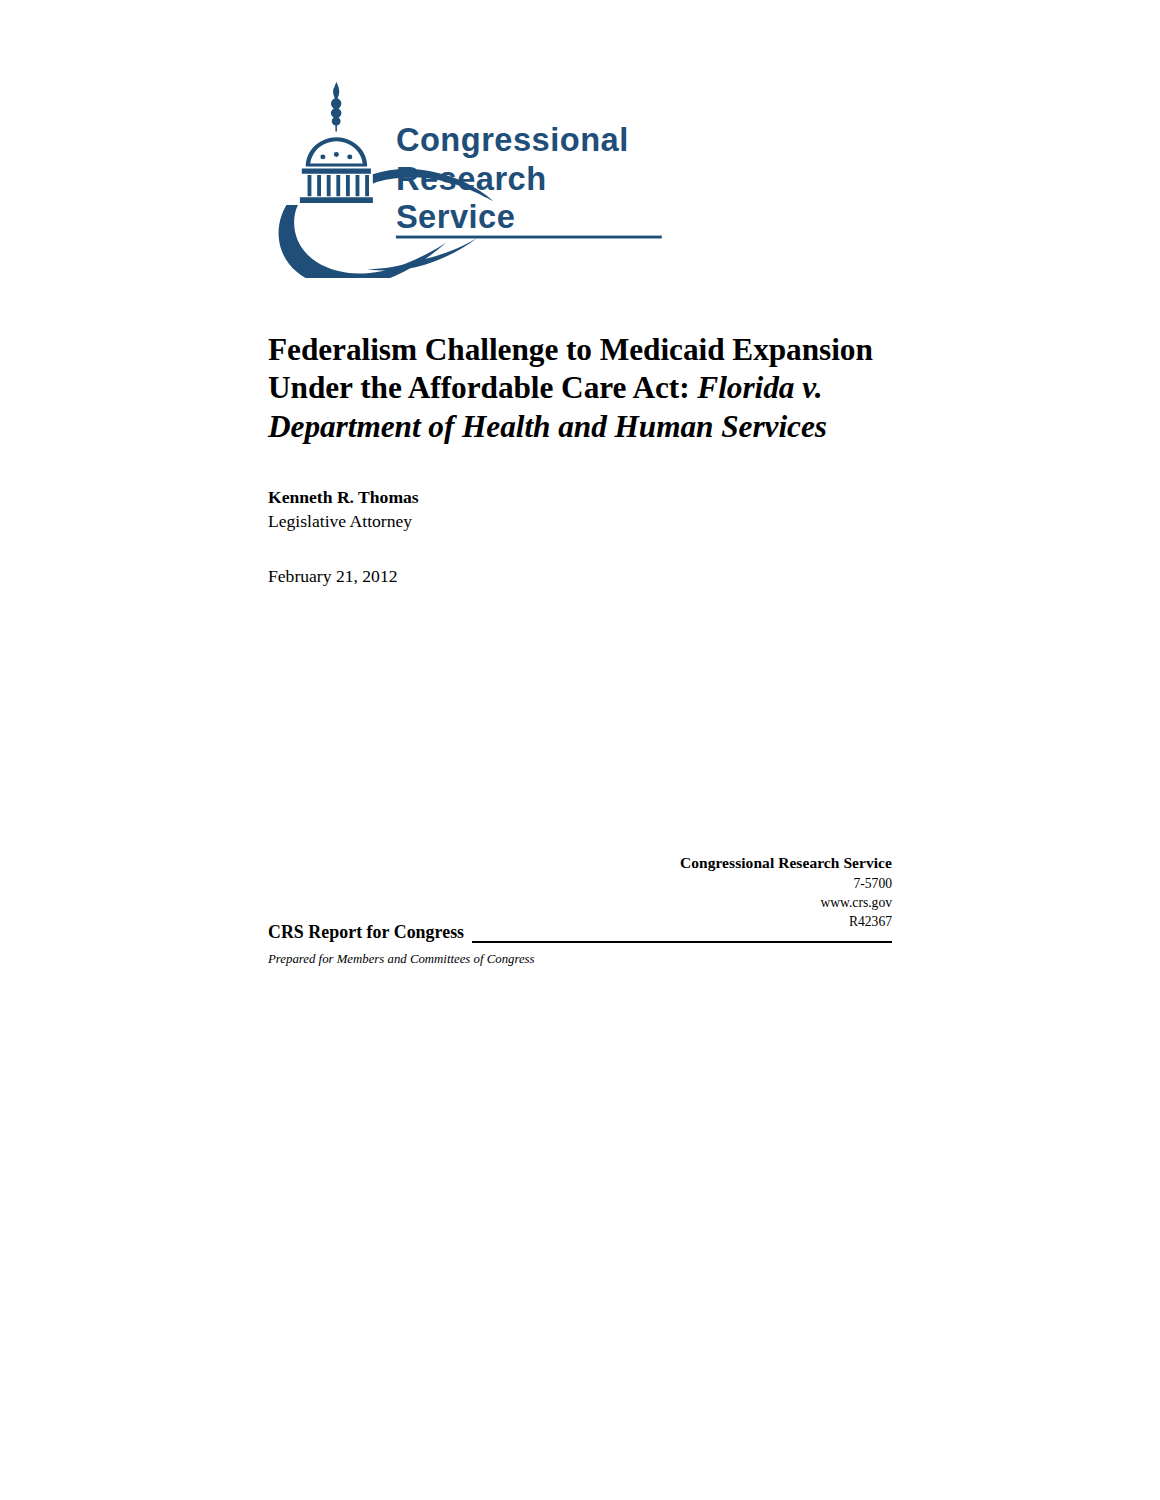Congressional Research Service
Federalism Challenge to Medicaid Expansion Under the Affordable Care Act: Florida v. Department of Health and Human Services
Kenneth R. Thomas Legislative Attorney
February 21, 2012
Congressional Research Service
7-5700
www.crs.gov
R42367
CRS Report for Congress
Prepared for Members and Committees of Congress